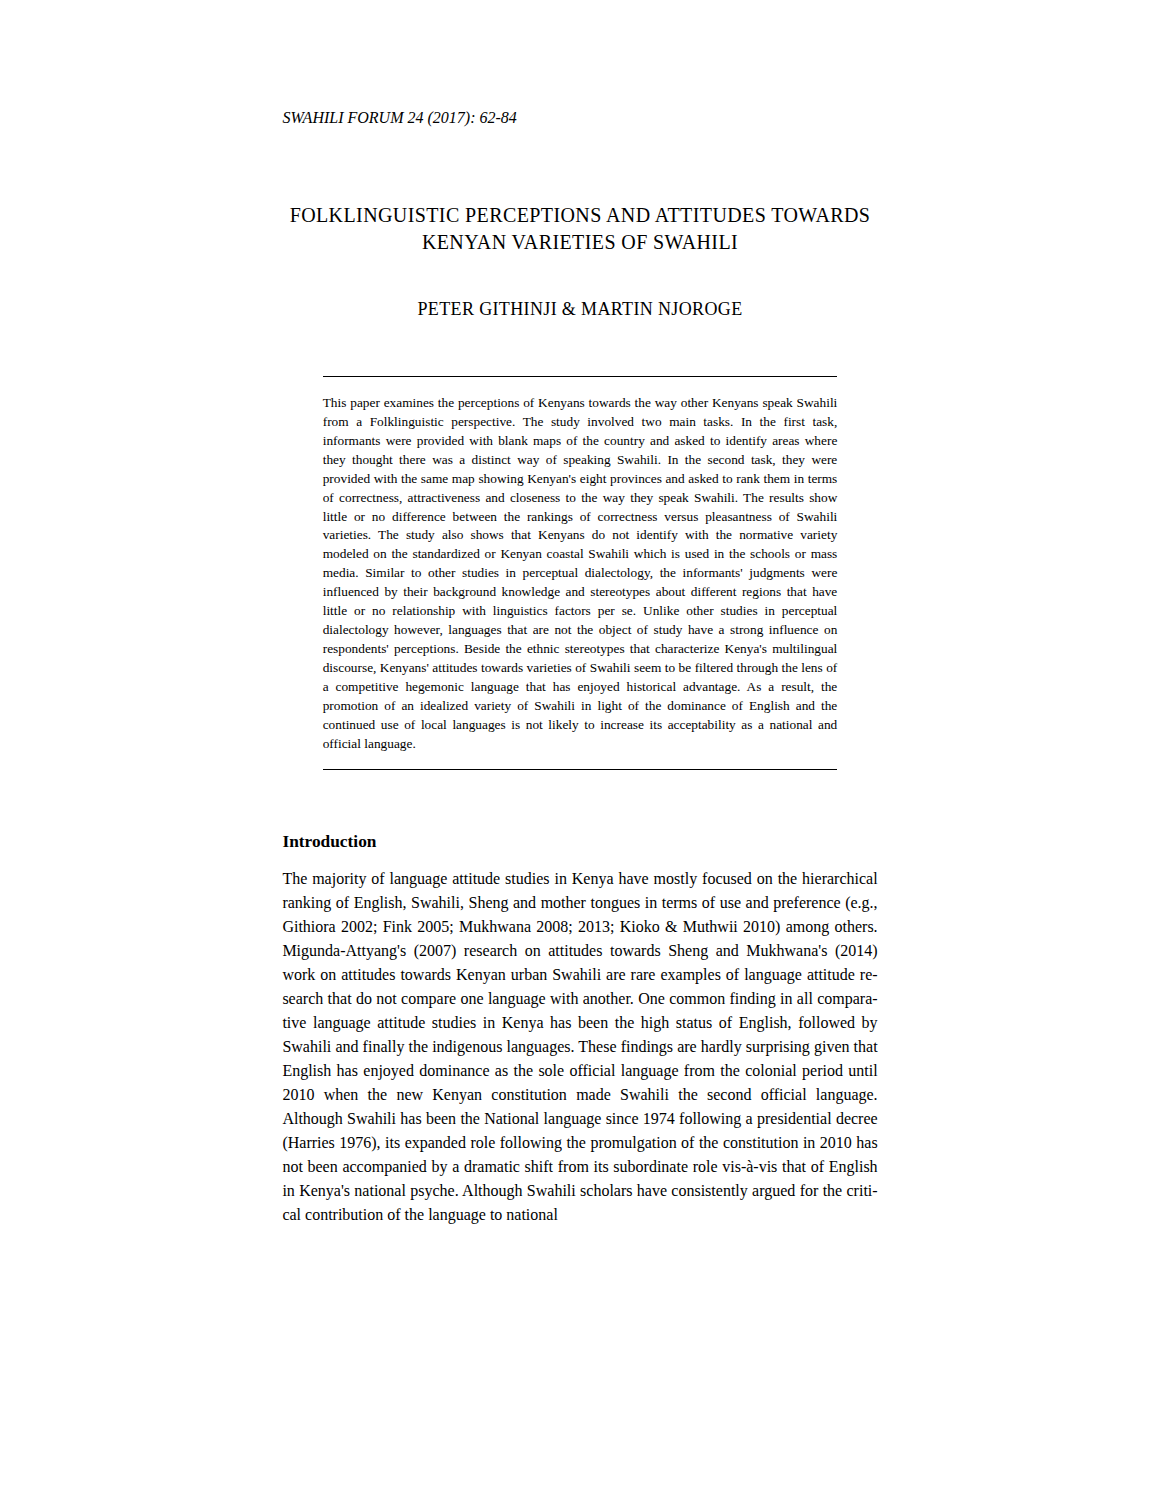SWAHILI FORUM 24 (2017): 62-84
Folklinguistic Perceptions and Attitudes Towards Kenyan Varieties of Swahili
Peter Githinji & Martin Njoroge
This paper examines the perceptions of Kenyans towards the way other Kenyans speak Swahili from a Folklinguistic perspective. The study involved two main tasks. In the first task, informants were provided with blank maps of the country and asked to identify areas where they thought there was a distinct way of speaking Swahili. In the second task, they were provided with the same map showing Kenyan's eight provinces and asked to rank them in terms of correctness, attractiveness and closeness to the way they speak Swahili. The results show little or no difference between the rankings of correctness versus pleasantness of Swahili varieties. The study also shows that Kenyans do not identify with the normative variety modeled on the standardized or Kenyan coastal Swahili which is used in the schools or mass media. Similar to other studies in perceptual dialectology, the informants' judgments were influenced by their background knowledge and stereotypes about different regions that have little or no relationship with linguistics factors per se. Unlike other studies in perceptual dialectology however, languages that are not the object of study have a strong influence on respondents' perceptions. Beside the ethnic stereotypes that characterize Kenya's multilingual discourse, Kenyans' attitudes towards varieties of Swahili seem to be filtered through the lens of a competitive hegemonic language that has enjoyed historical advantage. As a result, the promotion of an idealized variety of Swahili in light of the dominance of English and the continued use of local languages is not likely to increase its acceptability as a national and official language.
Introduction
The majority of language attitude studies in Kenya have mostly focused on the hierarchical ranking of English, Swahili, Sheng and mother tongues in terms of use and preference (e.g., Githiora 2002; Fink 2005; Mukhwana 2008; 2013; Kioko & Muthwii 2010) among others. Migunda-Attyang's (2007) research on attitudes towards Sheng and Mukhwana's (2014) work on attitudes towards Kenyan urban Swahili are rare examples of language attitude research that do not compare one language with another. One common finding in all comparative language attitude studies in Kenya has been the high status of English, followed by Swahili and finally the indigenous languages. These findings are hardly surprising given that English has enjoyed dominance as the sole official language from the colonial period until 2010 when the new Kenyan constitution made Swahili the second official language. Although Swahili has been the National language since 1974 following a presidential decree (Harries 1976), its expanded role following the promulgation of the constitution in 2010 has not been accompanied by a dramatic shift from its subordinate role vis-à-vis that of English in Kenya's national psyche. Although Swahili scholars have consistently argued for the critical contribution of the language to national